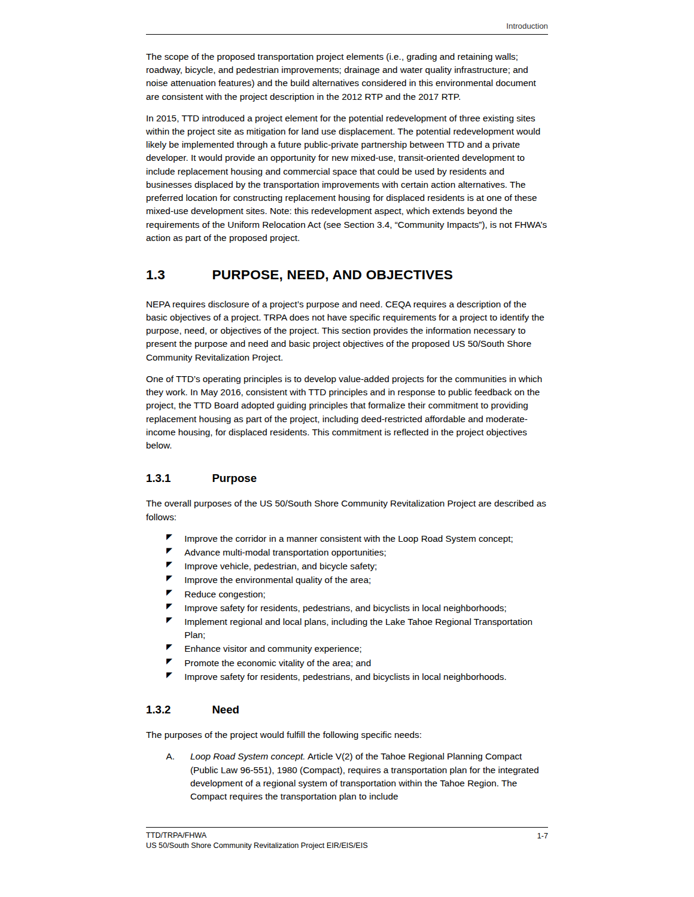Introduction
The scope of the proposed transportation project elements (i.e., grading and retaining walls; roadway, bicycle, and pedestrian improvements; drainage and water quality infrastructure; and noise attenuation features) and the build alternatives considered in this environmental document are consistent with the project description in the 2012 RTP and the 2017 RTP.
In 2015, TTD introduced a project element for the potential redevelopment of three existing sites within the project site as mitigation for land use displacement. The potential redevelopment would likely be implemented through a future public-private partnership between TTD and a private developer. It would provide an opportunity for new mixed-use, transit-oriented development to include replacement housing and commercial space that could be used by residents and businesses displaced by the transportation improvements with certain action alternatives. The preferred location for constructing replacement housing for displaced residents is at one of these mixed-use development sites. Note: this redevelopment aspect, which extends beyond the requirements of the Uniform Relocation Act (see Section 3.4, “Community Impacts”), is not FHWA’s action as part of the proposed project.
1.3 PURPOSE, NEED, AND OBJECTIVES
NEPA requires disclosure of a project’s purpose and need. CEQA requires a description of the basic objectives of a project. TRPA does not have specific requirements for a project to identify the purpose, need, or objectives of the project. This section provides the information necessary to present the purpose and need and basic project objectives of the proposed US 50/South Shore Community Revitalization Project.
One of TTD’s operating principles is to develop value-added projects for the communities in which they work. In May 2016, consistent with TTD principles and in response to public feedback on the project, the TTD Board adopted guiding principles that formalize their commitment to providing replacement housing as part of the project, including deed-restricted affordable and moderate-income housing, for displaced residents. This commitment is reflected in the project objectives below.
1.3.1 Purpose
The overall purposes of the US 50/South Shore Community Revitalization Project are described as follows:
Improve the corridor in a manner consistent with the Loop Road System concept;
Advance multi-modal transportation opportunities;
Improve vehicle, pedestrian, and bicycle safety;
Improve the environmental quality of the area;
Reduce congestion;
Improve safety for residents, pedestrians, and bicyclists in local neighborhoods;
Implement regional and local plans, including the Lake Tahoe Regional Transportation Plan;
Enhance visitor and community experience;
Promote the economic vitality of the area; and
Improve safety for residents, pedestrians, and bicyclists in local neighborhoods.
1.3.2 Need
The purposes of the project would fulfill the following specific needs:
Loop Road System concept. Article V(2) of the Tahoe Regional Planning Compact (Public Law 96-551), 1980 (Compact), requires a transportation plan for the integrated development of a regional system of transportation within the Tahoe Region. The Compact requires the transportation plan to include
TTD/TRPA/FHWA
US 50/South Shore Community Revitalization Project EIR/EIS/EIS
1-7